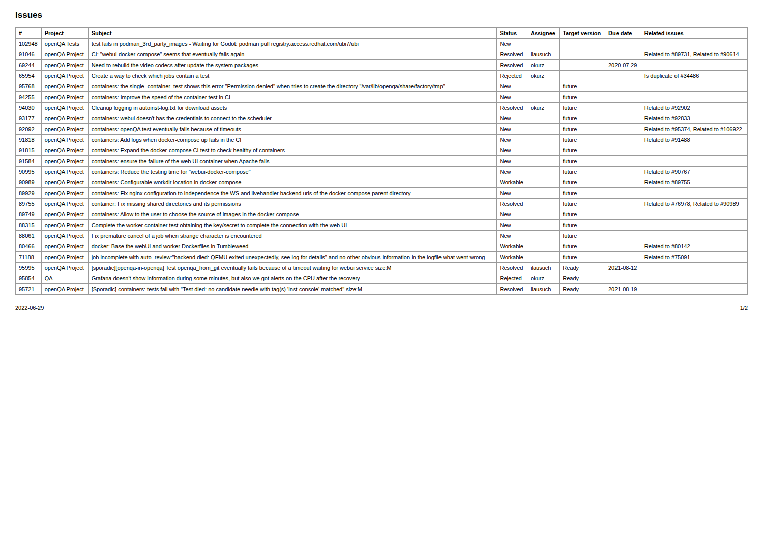Issues
| # | Project | Subject | Status | Assignee | Target version | Due date | Related issues |
| --- | --- | --- | --- | --- | --- | --- | --- |
| 102948 | openQA Tests | test fails in podman_3rd_party_images - Waiting for Godot: podman pull registry.access.redhat.com/ubi7/ubi | New | | | | |
| 91046 | openQA Project | CI: "webui-docker-compose" seems that eventually fails again | Resolved | ilausuch | | | Related to #89731, Related to #90614 |
| 69244 | openQA Project | Need to rebuild the video codecs after update the system packages | Resolved | okurz | | 2020-07-29 | |
| 65954 | openQA Project | Create a way to check which jobs contain a test | Rejected | okurz | | | Is duplicate of #34486 |
| 95768 | openQA Project | containers: the single_container_test shows this error "Permission denied" when tries to create the directory "/var/lib/openqa/share/factory/tmp" | New | | future | | |
| 94255 | openQA Project | containers: Improve the speed of the container test in CI | New | | future | | |
| 94030 | openQA Project | Cleanup logging in autoinst-log.txt for download assets | Resolved | okurz | future | | Related to #92902 |
| 93177 | openQA Project | containers: webui doesn't has the credentials to connect to the scheduler | New | | future | | Related to #92833 |
| 92092 | openQA Project | containers: openQA test eventually fails because of timeouts | New | | future | | Related to #95374, Related to #106922 |
| 91818 | openQA Project | containers: Add logs when docker-compose up fails in the CI | New | | future | | Related to #91488 |
| 91815 | openQA Project | containers: Expand the docker-compose CI test to check healthy of containers | New | | future | | |
| 91584 | openQA Project | containers: ensure the failure of the web UI container when Apache fails | New | | future | | |
| 90995 | openQA Project | containers: Reduce the testing time for "webui-docker-compose" | New | | future | | Related to #90767 |
| 90989 | openQA Project | containers: Configurable workdir location in docker-compose | Workable | | future | | Related to #89755 |
| 89929 | openQA Project | containers: Fix nginx configuration to independence the WS and livehandler backend urls of the docker-compose parent directory | New | | future | | |
| 89755 | openQA Project | container: Fix missing shared directories and its permissions | Resolved | | future | | Related to #76978, Related to #90989 |
| 89749 | openQA Project | containers: Allow to the user to choose the source of images in the docker-compose | New | | future | | |
| 88315 | openQA Project | Complete the worker container test obtaining the key/secret to complete the connection with the web UI | New | | future | | |
| 88061 | openQA Project | Fix premature cancel of a job when strange character is encountered | New | | future | | |
| 80466 | openQA Project | docker: Base the webUI and worker Dockerfiles in Tumbleweed | Workable | | future | | Related to #80142 |
| 71188 | openQA Project | job incomplete with auto_review:"backend died: QEMU exited unexpectedly, see log for details" and no other obvious information in the logfile what went wrong | Workable | | future | | Related to #75091 |
| 95995 | openQA Project | [sporadic][openqa-in-openqa] Test openqa_from_git eventually fails because of a timeout waiting for webui service size:M | Resolved | ilausuch | Ready | 2021-08-12 | |
| 95854 | QA | Grafana doesn't show information during some minutes, but also we got alerts on the CPU after the recovery | Rejected | okurz | Ready | | |
| 95721 | openQA Project | [Sporadic] containers: tests fail with "Test died: no candidate needle with tag(s) 'inst-console' matched" size:M | Resolved | ilausuch | Ready | 2021-08-19 | |
2022-06-29 1/2